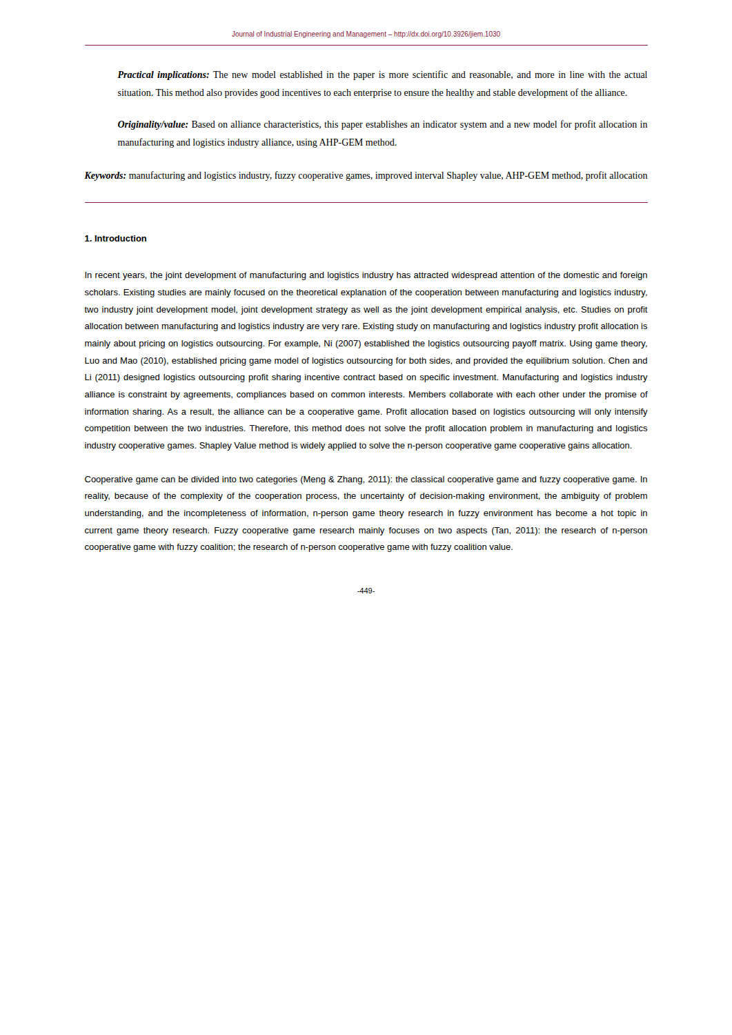Journal of Industrial Engineering and Management – http://dx.doi.org/10.3926/jiem.1030
Practical implications: The new model established in the paper is more scientific and reasonable, and more in line with the actual situation. This method also provides good incentives to each enterprise to ensure the healthy and stable development of the alliance.
Originality/value: Based on alliance characteristics, this paper establishes an indicator system and a new model for profit allocation in manufacturing and logistics industry alliance, using AHP-GEM method.
Keywords: manufacturing and logistics industry, fuzzy cooperative games, improved interval Shapley value, AHP-GEM method, profit allocation
1. Introduction
In recent years, the joint development of manufacturing and logistics industry has attracted widespread attention of the domestic and foreign scholars. Existing studies are mainly focused on the theoretical explanation of the cooperation between manufacturing and logistics industry, two industry joint development model, joint development strategy as well as the joint development empirical analysis, etc. Studies on profit allocation between manufacturing and logistics industry are very rare. Existing study on manufacturing and logistics industry profit allocation is mainly about pricing on logistics outsourcing. For example, Ni (2007) established the logistics outsourcing payoff matrix. Using game theory, Luo and Mao (2010), established pricing game model of logistics outsourcing for both sides, and provided the equilibrium solution. Chen and Li (2011) designed logistics outsourcing profit sharing incentive contract based on specific investment. Manufacturing and logistics industry alliance is constraint by agreements, compliances based on common interests. Members collaborate with each other under the promise of information sharing. As a result, the alliance can be a cooperative game. Profit allocation based on logistics outsourcing will only intensify competition between the two industries. Therefore, this method does not solve the profit allocation problem in manufacturing and logistics industry cooperative games. Shapley Value method is widely applied to solve the n-person cooperative game cooperative gains allocation.
Cooperative game can be divided into two categories (Meng & Zhang, 2011): the classical cooperative game and fuzzy cooperative game. In reality, because of the complexity of the cooperation process, the uncertainty of decision-making environment, the ambiguity of problem understanding, and the incompleteness of information, n-person game theory research in fuzzy environment has become a hot topic in current game theory research. Fuzzy cooperative game research mainly focuses on two aspects (Tan, 2011): the research of n-person cooperative game with fuzzy coalition; the research of n-person cooperative game with fuzzy coalition value.
-449-